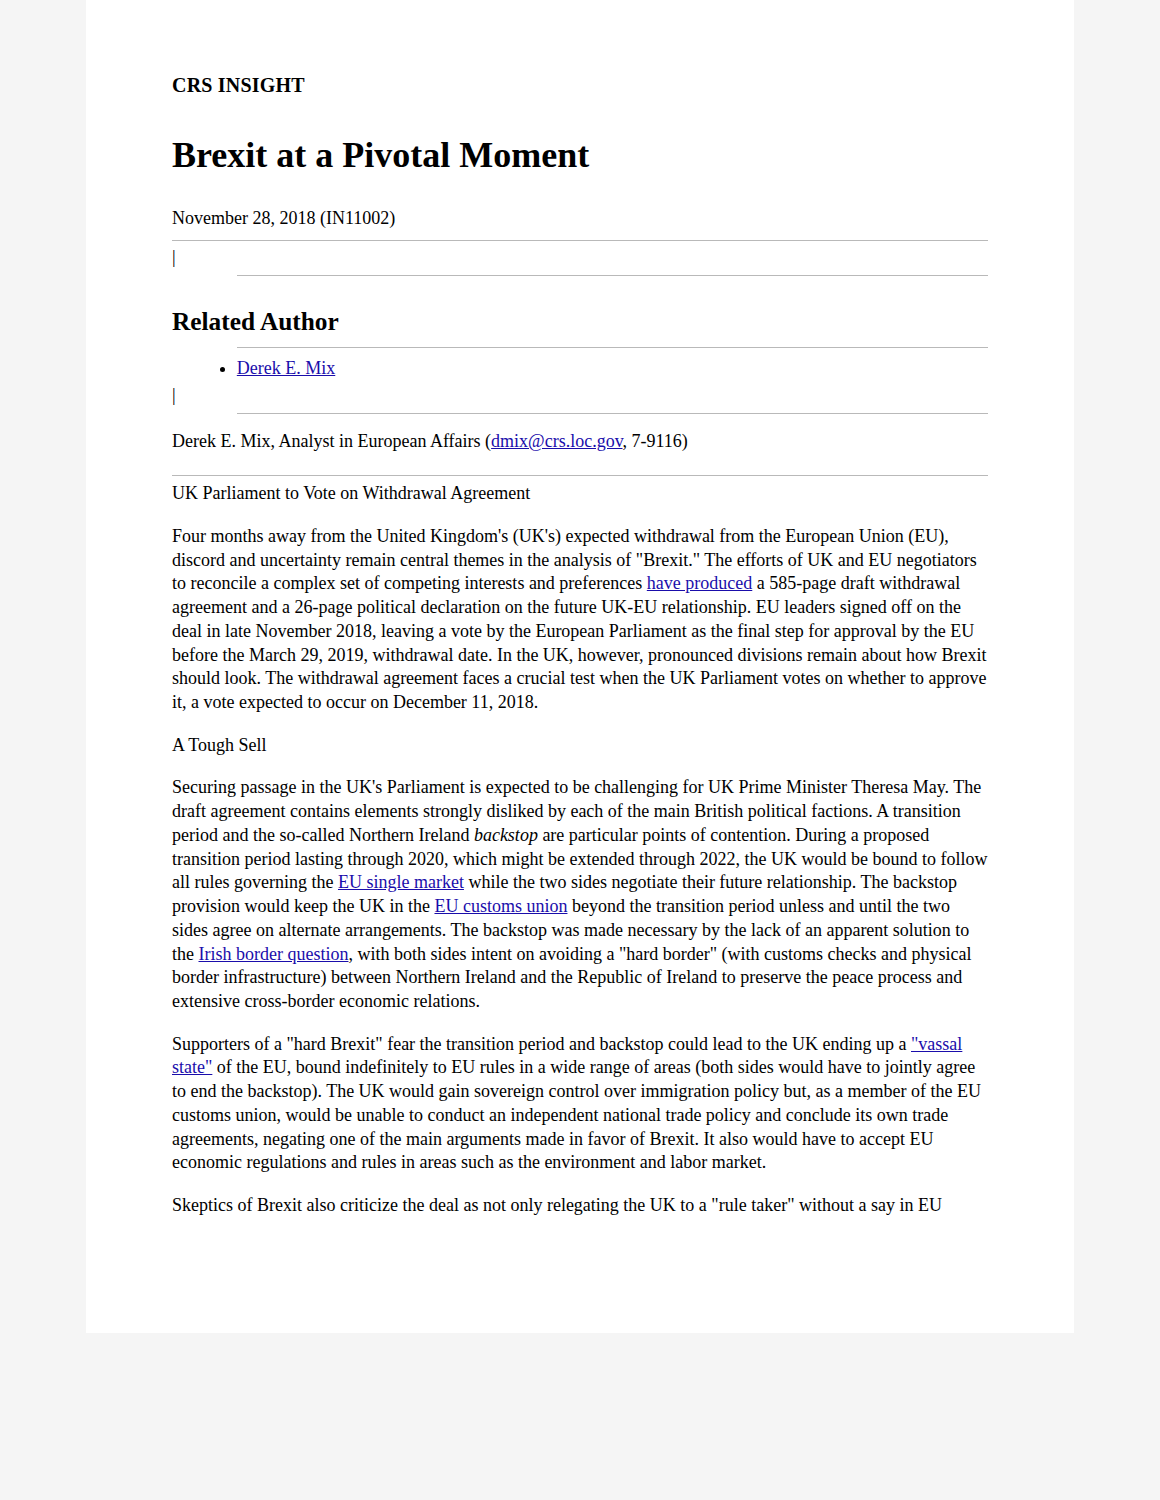CRS INSIGHT
Brexit at a Pivotal Moment
November 28, 2018 (IN11002)
|
Related Author
Derek E. Mix
|
Derek E. Mix, Analyst in European Affairs (dmix@crs.loc.gov, 7-9116)
UK Parliament to Vote on Withdrawal Agreement
Four months away from the United Kingdom's (UK's) expected withdrawal from the European Union (EU), discord and uncertainty remain central themes in the analysis of "Brexit." The efforts of UK and EU negotiators to reconcile a complex set of competing interests and preferences have produced a 585-page draft withdrawal agreement and a 26-page political declaration on the future UK-EU relationship. EU leaders signed off on the deal in late November 2018, leaving a vote by the European Parliament as the final step for approval by the EU before the March 29, 2019, withdrawal date. In the UK, however, pronounced divisions remain about how Brexit should look. The withdrawal agreement faces a crucial test when the UK Parliament votes on whether to approve it, a vote expected to occur on December 11, 2018.
A Tough Sell
Securing passage in the UK's Parliament is expected to be challenging for UK Prime Minister Theresa May. The draft agreement contains elements strongly disliked by each of the main British political factions. A transition period and the so-called Northern Ireland backstop are particular points of contention. During a proposed transition period lasting through 2020, which might be extended through 2022, the UK would be bound to follow all rules governing the EU single market while the two sides negotiate their future relationship. The backstop provision would keep the UK in the EU customs union beyond the transition period unless and until the two sides agree on alternate arrangements. The backstop was made necessary by the lack of an apparent solution to the Irish border question, with both sides intent on avoiding a "hard border" (with customs checks and physical border infrastructure) between Northern Ireland and the Republic of Ireland to preserve the peace process and extensive cross-border economic relations.
Supporters of a "hard Brexit" fear the transition period and backstop could lead to the UK ending up a "vassal state" of the EU, bound indefinitely to EU rules in a wide range of areas (both sides would have to jointly agree to end the backstop). The UK would gain sovereign control over immigration policy but, as a member of the EU customs union, would be unable to conduct an independent national trade policy and conclude its own trade agreements, negating one of the main arguments made in favor of Brexit. It also would have to accept EU economic regulations and rules in areas such as the environment and labor market.
Skeptics of Brexit also criticize the deal as not only relegating the UK to a "rule taker" without a say in EU